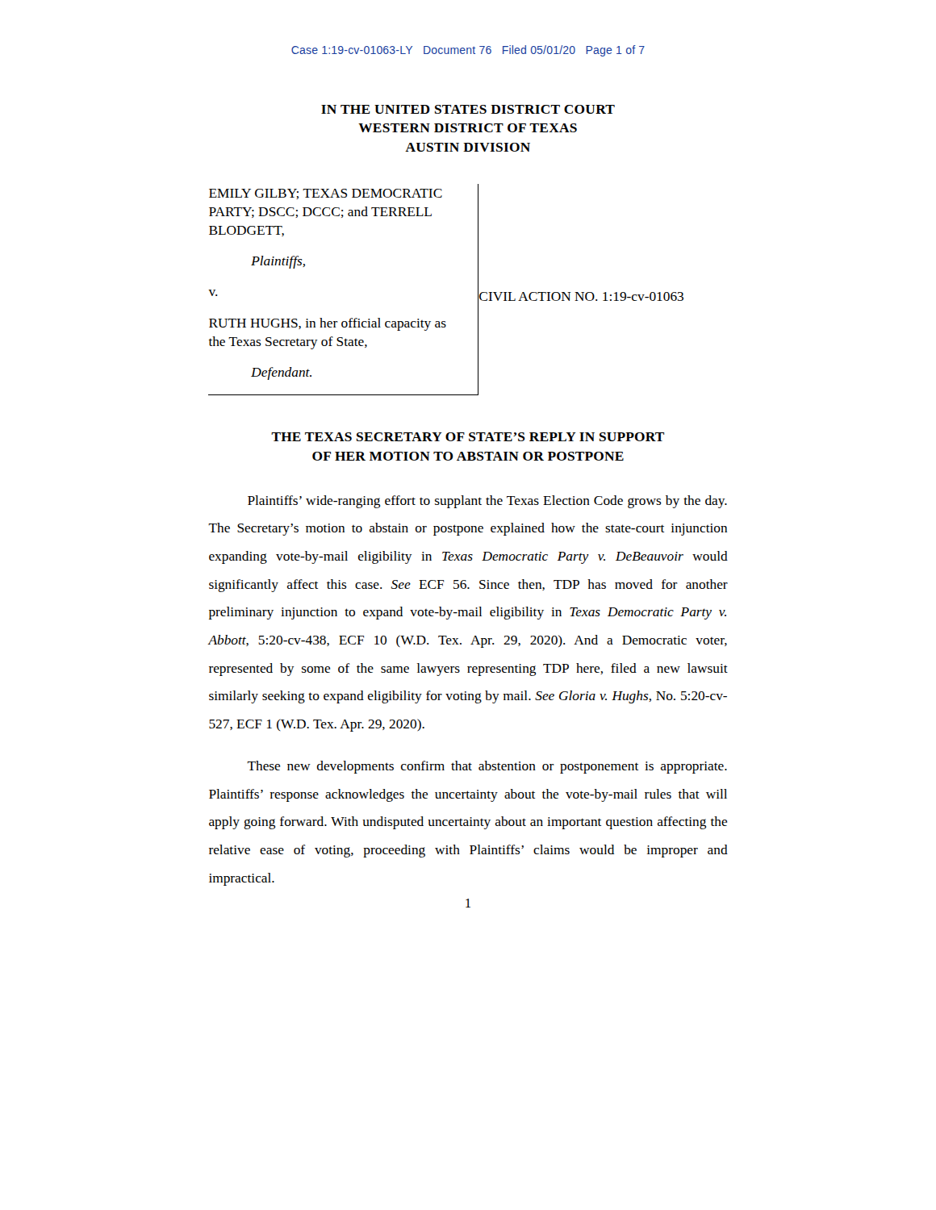Case 1:19-cv-01063-LY Document 76 Filed 05/01/20 Page 1 of 7
IN THE UNITED STATES DISTRICT COURT
WESTERN DISTRICT OF TEXAS
AUSTIN DIVISION
| EMILY GILBY; TEXAS DEMOCRATIC PARTY; DSCC; DCCC; and TERRELL BLODGETT, Plaintiffs, v. RUTH HUGHS, in her official capacity as the Texas Secretary of State, Defendant. | CIVIL ACTION NO. 1:19-cv-01063 |
THE TEXAS SECRETARY OF STATE’S REPLY IN SUPPORT
OF HER MOTION TO ABSTAIN OR POSTPONE
Plaintiffs’ wide-ranging effort to supplant the Texas Election Code grows by the day. The Secretary’s motion to abstain or postpone explained how the state-court injunction expanding vote-by-mail eligibility in Texas Democratic Party v. DeBeauvoir would significantly affect this case. See ECF 56. Since then, TDP has moved for another preliminary injunction to expand vote-by-mail eligibility in Texas Democratic Party v. Abbott, 5:20-cv-438, ECF 10 (W.D. Tex. Apr. 29, 2020). And a Democratic voter, represented by some of the same lawyers representing TDP here, filed a new lawsuit similarly seeking to expand eligibility for voting by mail. See Gloria v. Hughs, No. 5:20-cv-527, ECF 1 (W.D. Tex. Apr. 29, 2020).
These new developments confirm that abstention or postponement is appropriate. Plaintiffs’ response acknowledges the uncertainty about the vote-by-mail rules that will apply going forward. With undisputed uncertainty about an important question affecting the relative ease of voting, proceeding with Plaintiffs’ claims would be improper and impractical.
1